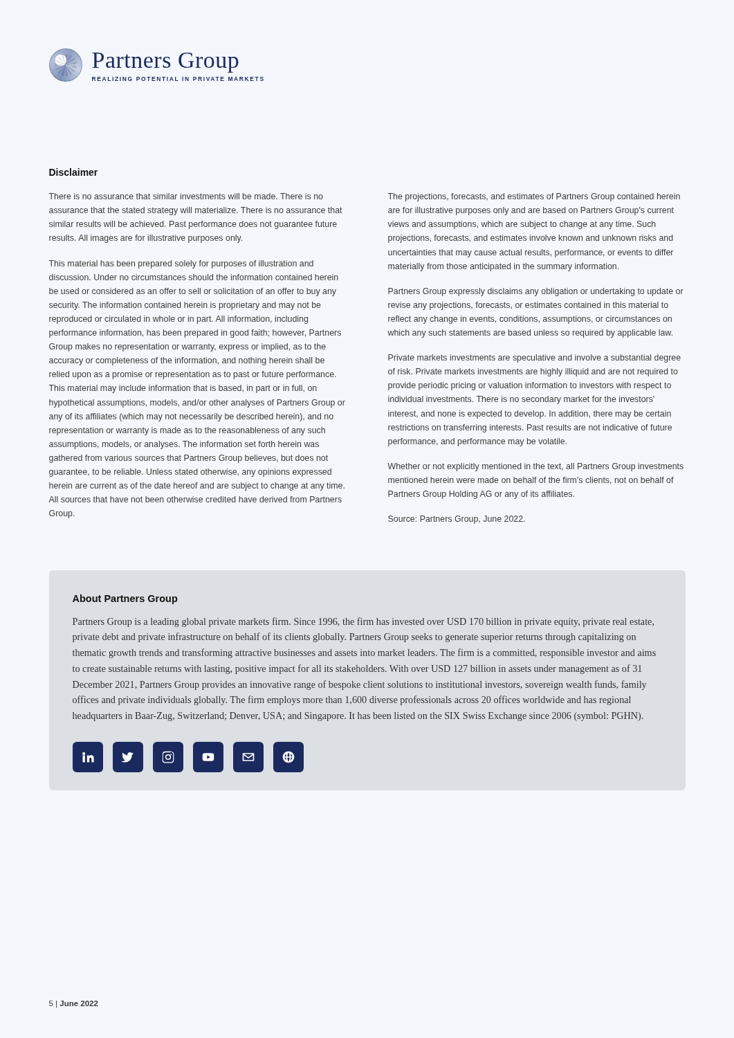Partners Group
Realizing potential in private markets
Disclaimer
There is no assurance that similar investments will be made. There is no assurance that the stated strategy will materialize. There is no assurance that similar results will be achieved. Past performance does not guarantee future results. All images are for illustrative purposes only.
This material has been prepared solely for purposes of illustration and discussion. Under no circumstances should the information contained herein be used or considered as an offer to sell or solicitation of an offer to buy any security. The information contained herein is proprietary and may not be reproduced or circulated in whole or in part. All information, including performance information, has been prepared in good faith; however, Partners Group makes no representation or warranty, express or implied, as to the accuracy or completeness of the information, and nothing herein shall be relied upon as a promise or representation as to past or future performance. This material may include information that is based, in part or in full, on hypothetical assumptions, models, and/or other analyses of Partners Group or any of its affiliates (which may not necessarily be described herein), and no representation or warranty is made as to the reasonableness of any such assumptions, models, or analyses. The information set forth herein was gathered from various sources that Partners Group believes, but does not guarantee, to be reliable. Unless stated otherwise, any opinions expressed herein are current as of the date hereof and are subject to change at any time. All sources that have not been otherwise credited have derived from Partners Group.
The projections, forecasts, and estimates of Partners Group contained herein are for illustrative purposes only and are based on Partners Group's current views and assumptions, which are subject to change at any time. Such projections, forecasts, and estimates involve known and unknown risks and uncertainties that may cause actual results, performance, or events to differ materially from those anticipated in the summary information.
Partners Group expressly disclaims any obligation or undertaking to update or revise any projections, forecasts, or estimates contained in this material to reflect any change in events, conditions, assumptions, or circumstances on which any such statements are based unless so required by applicable law.
Private markets investments are speculative and involve a substantial degree of risk. Private markets investments are highly illiquid and are not required to provide periodic pricing or valuation information to investors with respect to individual investments. There is no secondary market for the investors' interest, and none is expected to develop. In addition, there may be certain restrictions on transferring interests. Past results are not indicative of future performance, and performance may be volatile.
Whether or not explicitly mentioned in the text, all Partners Group investments mentioned herein were made on behalf of the firm's clients, not on behalf of Partners Group Holding AG or any of its affiliates.
Source: Partners Group, June 2022.
About Partners Group
Partners Group is a leading global private markets firm. Since 1996, the firm has invested over USD 170 billion in private equity, private real estate, private debt and private infrastructure on behalf of its clients globally. Partners Group seeks to generate superior returns through capitalizing on thematic growth trends and transforming attractive businesses and assets into market leaders. The firm is a committed, responsible investor and aims to create sustainable returns with lasting, positive impact for all its stakeholders. With over USD 127 billion in assets under management as of 31 December 2021, Partners Group provides an innovative range of bespoke client solutions to institutional investors, sovereign wealth funds, family offices and private individuals globally. The firm employs more than 1,600 diverse professionals across 20 offices worldwide and has regional headquarters in Baar-Zug, Switzerland; Denver, USA; and Singapore. It has been listed on the SIX Swiss Exchange since 2006 (symbol: PGHN).
5 | June 2022